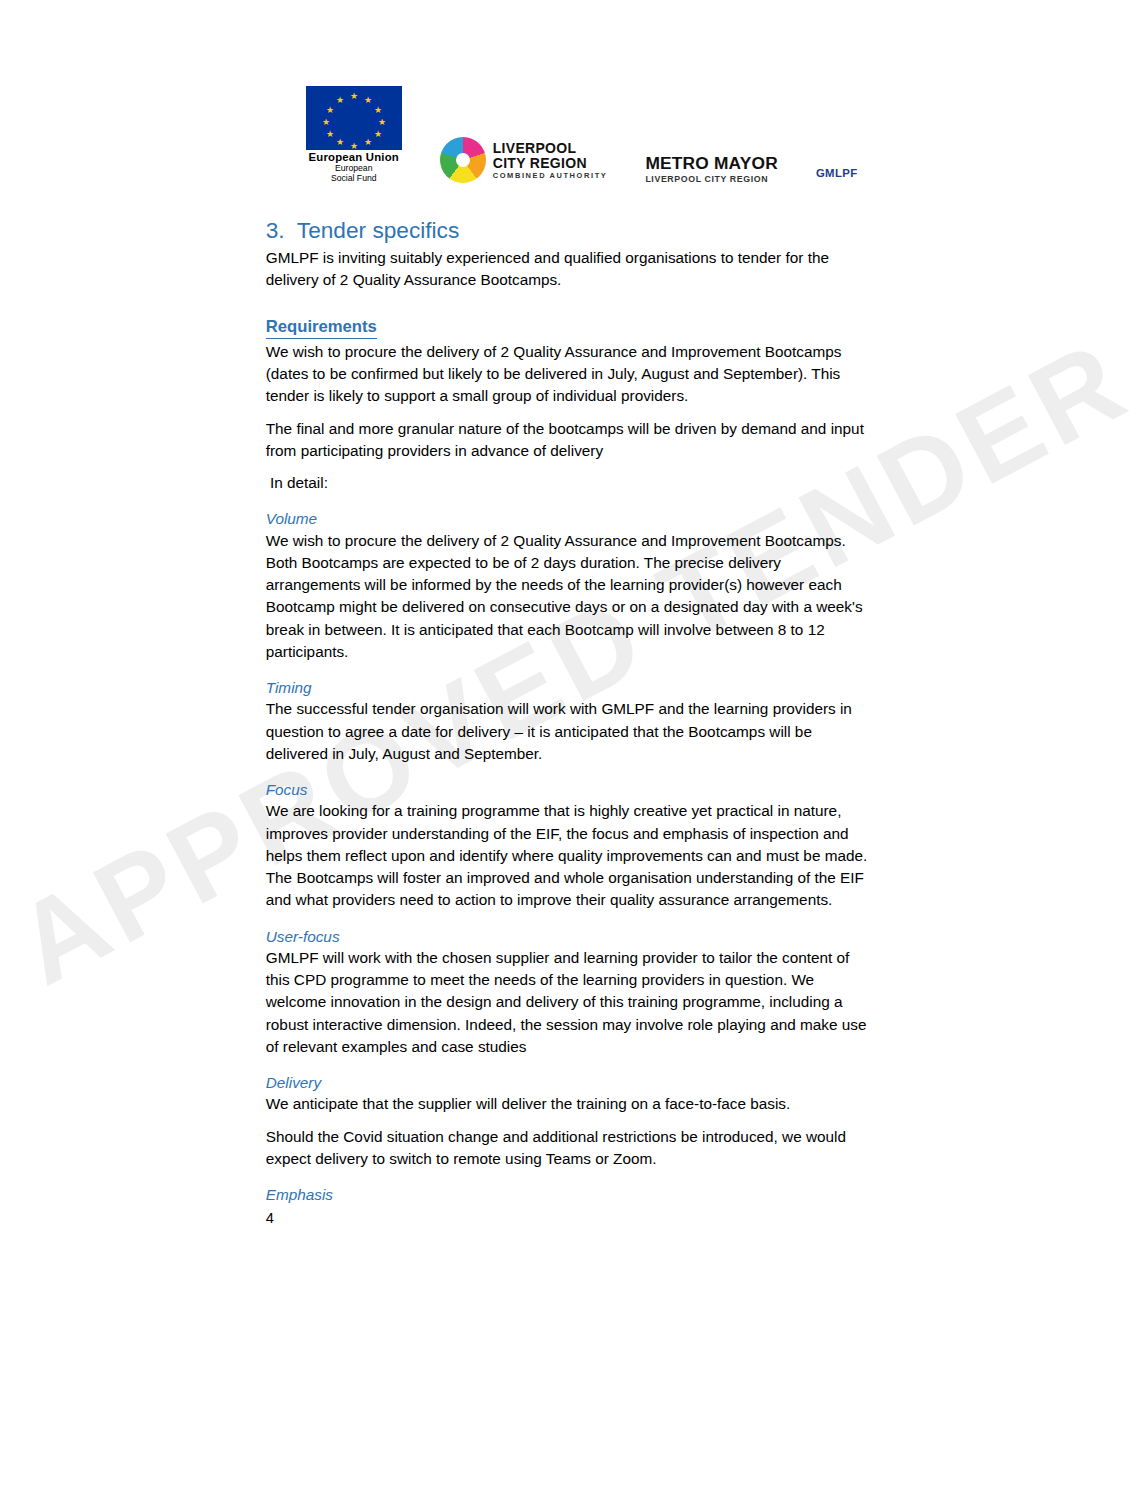APPROVED TENDER
★ ★ ★ ★ ★ ★ ★ ★ ★ ★ ★ ★ European Union European
Social Fund
LIVERPOOL
CITY REGIONCOMBINED AUTHORITY
METRO MAYORLIVERPOOL CITY REGION
GMLPF
3. Tender specifics
GMLPF is inviting suitably experienced and qualified organisations to tender for the delivery of 2 Quality Assurance Bootcamps.
Requirements
We wish to procure the delivery of 2 Quality Assurance and Improvement Bootcamps (dates to be confirmed but likely to be delivered in July, August and September). This tender is likely to support a small group of individual providers.
The final and more granular nature of the bootcamps will be driven by demand and input from participating providers in advance of delivery
In detail:
Volume
We wish to procure the delivery of 2 Quality Assurance and Improvement Bootcamps. Both Bootcamps are expected to be of 2 days duration. The precise delivery arrangements will be informed by the needs of the learning provider(s) however each Bootcamp might be delivered on consecutive days or on a designated day with a week's break in between. It is anticipated that each Bootcamp will involve between 8 to 12 participants.
Timing
The successful tender organisation will work with GMLPF and the learning providers in question to agree a date for delivery – it is anticipated that the Bootcamps will be delivered in July, August and September.
Focus
We are looking for a training programme that is highly creative yet practical in nature, improves provider understanding of the EIF, the focus and emphasis of inspection and helps them reflect upon and identify where quality improvements can and must be made. The Bootcamps will foster an improved and whole organisation understanding of the EIF and what providers need to action to improve their quality assurance arrangements.
User-focus
GMLPF will work with the chosen supplier and learning provider to tailor the content of this CPD programme to meet the needs of the learning providers in question. We welcome innovation in the design and delivery of this training programme, including a robust interactive dimension. Indeed, the session may involve role playing and make use of relevant examples and case studies
Delivery
We anticipate that the supplier will deliver the training on a face-to-face basis.
Should the Covid situation change and additional restrictions be introduced, we would expect delivery to switch to remote using Teams or Zoom.
Emphasis
4